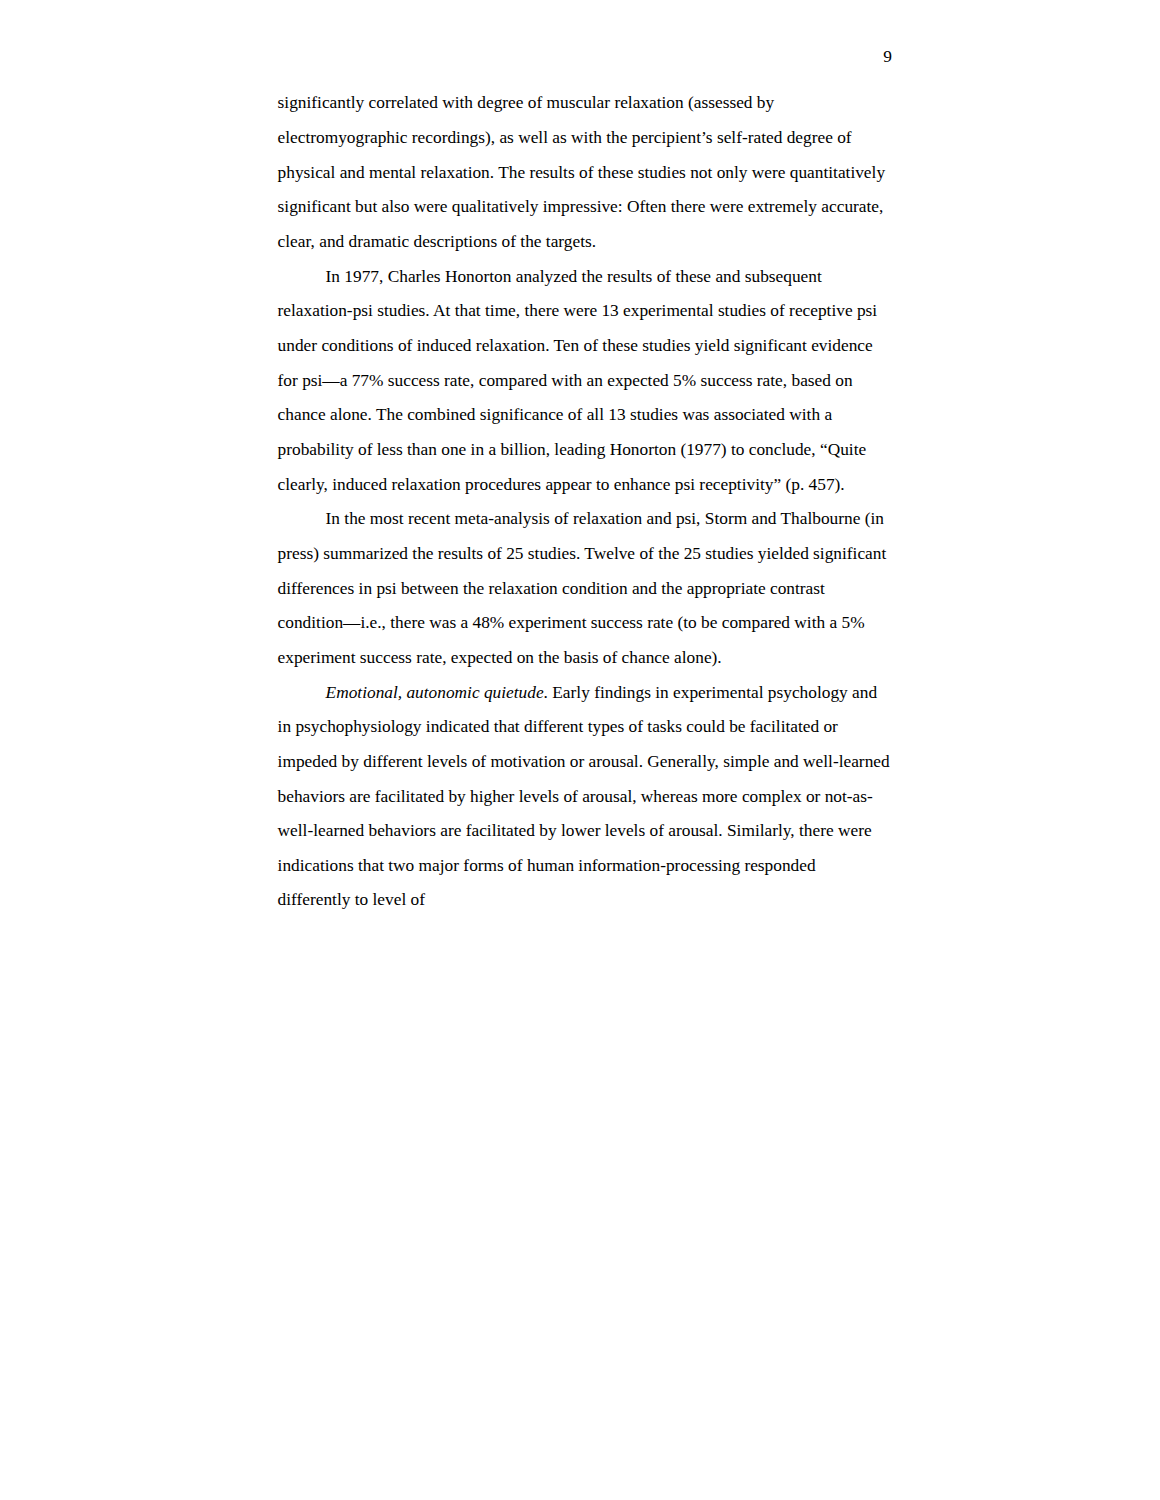9
significantly correlated with degree of muscular relaxation (assessed by electromyographic recordings), as well as with the percipient’s self-rated degree of physical and mental relaxation. The results of these studies not only were quantitatively significant but also were qualitatively impressive: Often there were extremely accurate, clear, and dramatic descriptions of the targets.
In 1977, Charles Honorton analyzed the results of these and subsequent relaxation-psi studies. At that time, there were 13 experimental studies of receptive psi under conditions of induced relaxation. Ten of these studies yield significant evidence for psi—a 77% success rate, compared with an expected 5% success rate, based on chance alone. The combined significance of all 13 studies was associated with a probability of less than one in a billion, leading Honorton (1977) to conclude, “Quite clearly, induced relaxation procedures appear to enhance psi receptivity” (p. 457).
In the most recent meta-analysis of relaxation and psi, Storm and Thalbourne (in press) summarized the results of 25 studies. Twelve of the 25 studies yielded significant differences in psi between the relaxation condition and the appropriate contrast condition—i.e., there was a 48% experiment success rate (to be compared with a 5% experiment success rate, expected on the basis of chance alone).
Emotional, autonomic quietude. Early findings in experimental psychology and in psychophysiology indicated that different types of tasks could be facilitated or impeded by different levels of motivation or arousal. Generally, simple and well-learned behaviors are facilitated by higher levels of arousal, whereas more complex or not-as-well-learned behaviors are facilitated by lower levels of arousal. Similarly, there were indications that two major forms of human information-processing responded differently to level of